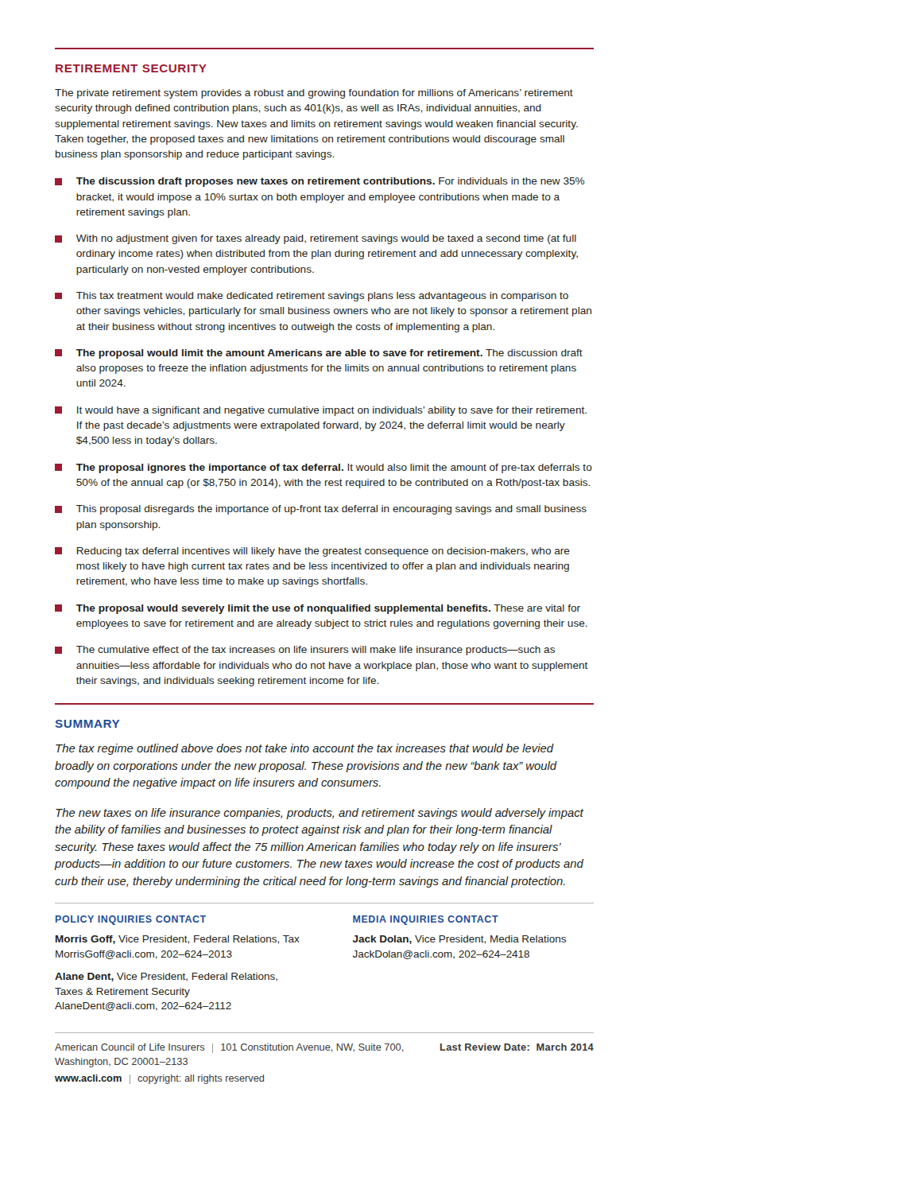Retirement Security
The private retirement system provides a robust and growing foundation for millions of Americans’ retirement security through defined contribution plans, such as 401(k)s, as well as IRAs, individual annuities, and supplemental retirement savings. New taxes and limits on retirement savings would weaken financial security. Taken together, the proposed taxes and new limitations on retirement contributions would discourage small business plan sponsorship and reduce participant savings.
The discussion draft proposes new taxes on retirement contributions. For individuals in the new 35% bracket, it would impose a 10% surtax on both employer and employee contributions when made to a retirement savings plan.
With no adjustment given for taxes already paid, retirement savings would be taxed a second time (at full ordinary income rates) when distributed from the plan during retirement and add unnecessary complexity, particularly on non-vested employer contributions.
This tax treatment would make dedicated retirement savings plans less advantageous in comparison to other savings vehicles, particularly for small business owners who are not likely to sponsor a retirement plan at their business without strong incentives to outweigh the costs of implementing a plan.
The proposal would limit the amount Americans are able to save for retirement. The discussion draft also proposes to freeze the inflation adjustments for the limits on annual contributions to retirement plans until 2024.
It would have a significant and negative cumulative impact on individuals’ ability to save for their retirement. If the past decade’s adjustments were extrapolated forward, by 2024, the deferral limit would be nearly $4,500 less in today’s dollars.
The proposal ignores the importance of tax deferral. It would also limit the amount of pre-tax deferrals to 50% of the annual cap (or $8,750 in 2014), with the rest required to be contributed on a Roth/post-tax basis.
This proposal disregards the importance of up-front tax deferral in encouraging savings and small business plan sponsorship.
Reducing tax deferral incentives will likely have the greatest consequence on decision-makers, who are most likely to have high current tax rates and be less incentivized to offer a plan and individuals nearing retirement, who have less time to make up savings shortfalls.
The proposal would severely limit the use of nonqualified supplemental benefits. These are vital for employees to save for retirement and are already subject to strict rules and regulations governing their use.
The cumulative effect of the tax increases on life insurers will make life insurance products—such as annuities—less affordable for individuals who do not have a workplace plan, those who want to supplement their savings, and individuals seeking retirement income for life.
Summary
The tax regime outlined above does not take into account the tax increases that would be levied broadly on corporations under the new proposal. These provisions and the new “bank tax” would compound the negative impact on life insurers and consumers.
The new taxes on life insurance companies, products, and retirement savings would adversely impact the ability of families and businesses to protect against risk and plan for their long-term financial security. These taxes would affect the 75 million American families who today rely on life insurers’ products—in addition to our future customers. The new taxes would increase the cost of products and curb their use, thereby undermining the critical need for long-term savings and financial protection.
Policy Inquiries Contact
Morris Goff, Vice President, Federal Relations, Tax
MorrisGoff@acli.com, 202–624–2013
Alane Dent, Vice President, Federal Relations,
Taxes & Retirement Security
AlaneDent@acli.com, 202–624–2112
Media Inquiries Contact
Jack Dolan, Vice President, Media Relations
JackDolan@acli.com, 202–624–2418
American Council of Life Insurers 101 Constitution Avenue, NW, Suite 700, Washington, DC 20001–2133
www.acli.com copyright: all rights reserved
Last Review Date: March 2014